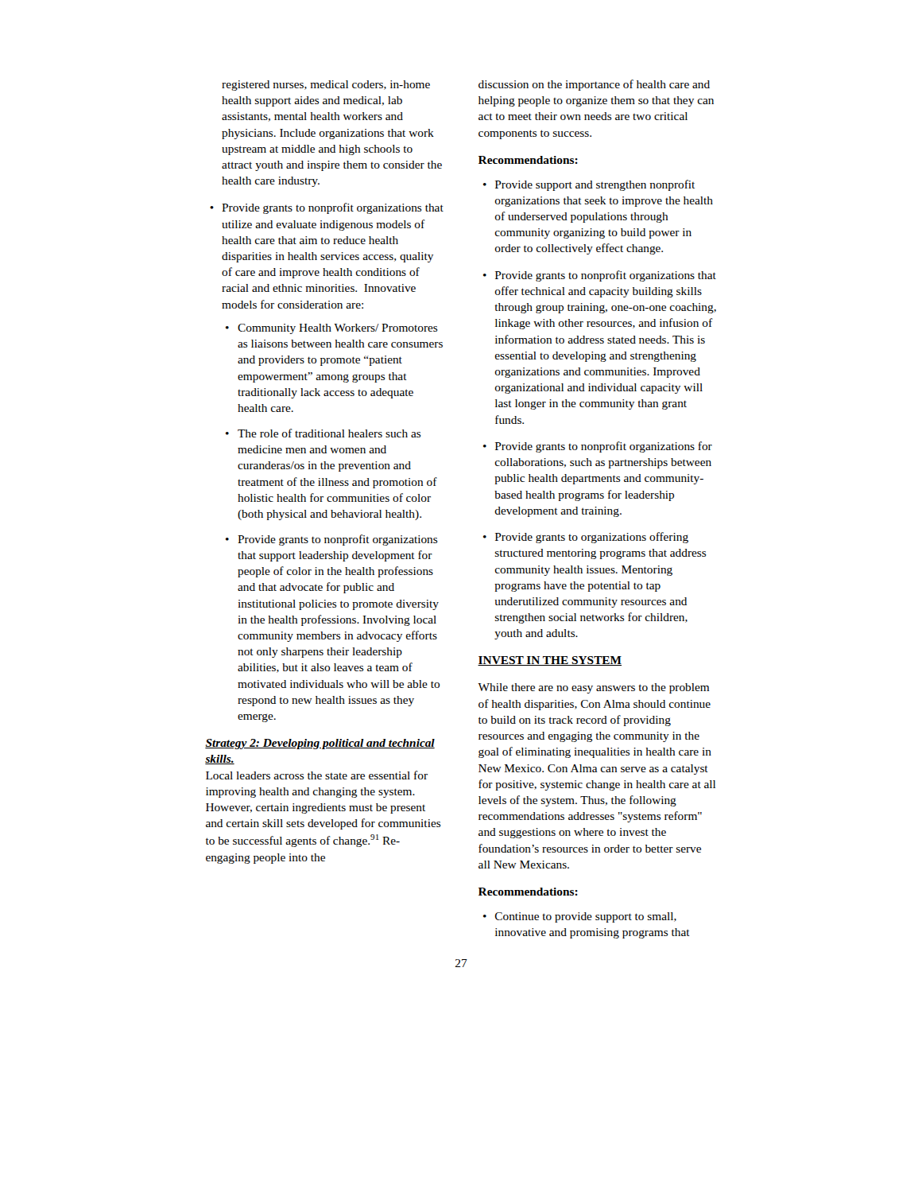registered nurses, medical coders, in-home health support aides and medical, lab assistants, mental health workers and physicians. Include organizations that work upstream at middle and high schools to attract youth and inspire them to consider the health care industry.
Provide grants to nonprofit organizations that utilize and evaluate indigenous models of health care that aim to reduce health disparities in health services access, quality of care and improve health conditions of racial and ethnic minorities. Innovative models for consideration are:
Community Health Workers/ Promotores as liaisons between health care consumers and providers to promote “patient empowerment” among groups that traditionally lack access to adequate health care.
The role of traditional healers such as medicine men and women and curanderas/os in the prevention and treatment of the illness and promotion of holistic health for communities of color (both physical and behavioral health).
Provide grants to nonprofit organizations that support leadership development for people of color in the health professions and that advocate for public and institutional policies to promote diversity in the health professions. Involving local community members in advocacy efforts not only sharpens their leadership abilities, but it also leaves a team of motivated individuals who will be able to respond to new health issues as they emerge.
Strategy 2: Developing political and technical skills.
Local leaders across the state are essential for improving health and changing the system. However, certain ingredients must be present and certain skill sets developed for communities to be successful agents of change.91 Re-engaging people into the
discussion on the importance of health care and helping people to organize them so that they can act to meet their own needs are two critical components to success.
Recommendations:
Provide support and strengthen nonprofit organizations that seek to improve the health of underserved populations through community organizing to build power in order to collectively effect change.
Provide grants to nonprofit organizations that offer technical and capacity building skills through group training, one-on-one coaching, linkage with other resources, and infusion of information to address stated needs. This is essential to developing and strengthening organizations and communities. Improved organizational and individual capacity will last longer in the community than grant funds.
Provide grants to nonprofit organizations for collaborations, such as partnerships between public health departments and community-based health programs for leadership development and training.
Provide grants to organizations offering structured mentoring programs that address community health issues. Mentoring programs have the potential to tap underutilized community resources and strengthen social networks for children, youth and adults.
INVEST IN THE SYSTEM
While there are no easy answers to the problem of health disparities, Con Alma should continue to build on its track record of providing resources and engaging the community in the goal of eliminating inequalities in health care in New Mexico. Con Alma can serve as a catalyst for positive, systemic change in health care at all levels of the system. Thus, the following recommendations addresses "systems reform" and suggestions on where to invest the foundation’s resources in order to better serve all New Mexicans.
Recommendations:
Continue to provide support to small, innovative and promising programs that
27